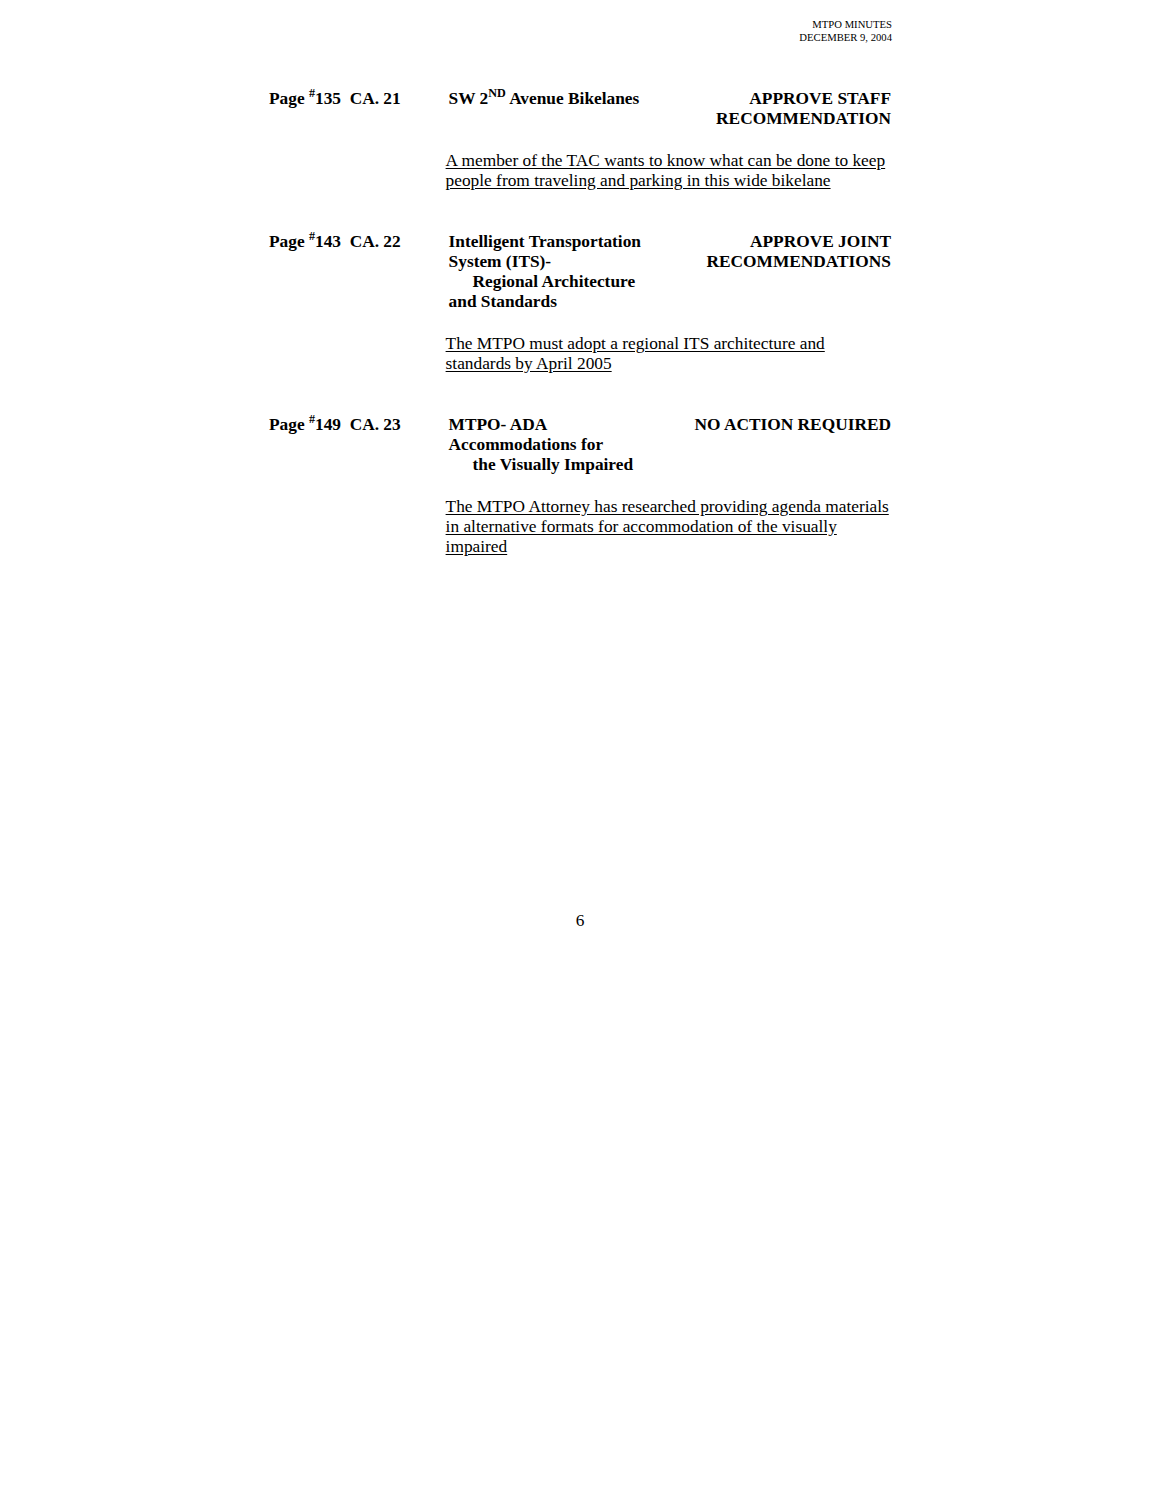MTPO MINUTES
DECEMBER 9, 2004
| Page # 135 CA. 21 | SW 2 ND Avenue Bikelanes | APPROVE STAFF RECOMMENDATION |
A member of the TAC wants to know what can be done to keep people from traveling and parking in this wide bikelane
| Page # 143 CA. 22 | Intelligent Transportation System (ITS)- Regional Architecture and Standards | APPROVE JOINT RECOMMENDATIONS |
The MTPO must adopt a regional ITS architecture and standards by April 2005
| Page # 149 CA. 23 | MTPO- ADA Accommodations for the Visually Impaired | NO ACTION REQUIRED |
The MTPO Attorney has researched providing agenda materials in alternative formats for accommodation of the visually impaired
6